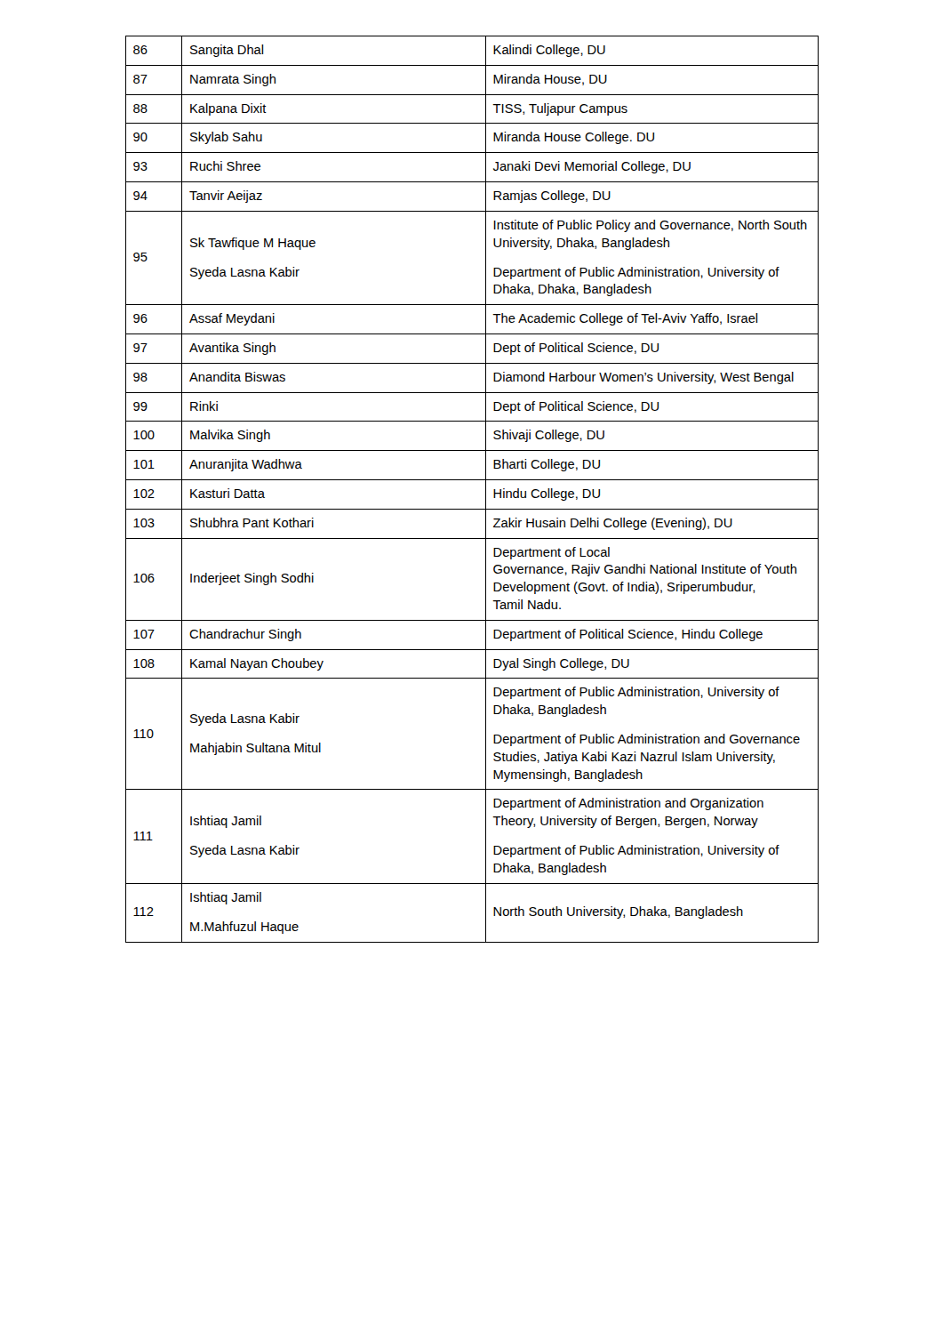| 86 | Sangita Dhal | Kalindi College, DU |
| 87 | Namrata Singh | Miranda House, DU |
| 88 | Kalpana Dixit | TISS, Tuljapur Campus |
| 90 | Skylab Sahu | Miranda House College. DU |
| 93 | Ruchi Shree | Janaki Devi Memorial College, DU |
| 94 | Tanvir Aeijaz | Ramjas College, DU |
| 95 | Sk Tawfique M Haque Syeda Lasna Kabir | Institute of Public Policy and Governance, North South University, Dhaka, Bangladesh Department of Public Administration, University of Dhaka, Dhaka, Bangladesh |
| 96 | Assaf Meydani | The Academic College of Tel-Aviv Yaffo, Israel |
| 97 | Avantika Singh | Dept of Political Science, DU |
| 98 | Anandita Biswas | Diamond Harbour Women’s University, West Bengal |
| 99 | Rinki | Dept of Political Science, DU |
| 100 | Malvika Singh | Shivaji College, DU |
| 101 | Anuranjita Wadhwa | Bharti College, DU |
| 102 | Kasturi Datta | Hindu College, DU |
| 103 | Shubhra Pant Kothari | Zakir Husain Delhi College (Evening), DU |
| 106 | Inderjeet Singh Sodhi | Department of Local Governance, Rajiv Gandhi National Institute of Youth Development (Govt. of India), Sriperumbudur, Tamil Nadu. |
| 107 | Chandrachur Singh | Department of Political Science, Hindu College |
| 108 | Kamal Nayan Choubey | Dyal Singh College, DU |
| 110 | Syeda Lasna Kabir Mahjabin Sultana Mitul | Department of Public Administration, University of Dhaka, Bangladesh Department of Public Administration and Governance Studies, Jatiya Kabi Kazi Nazrul Islam University, Mymensingh, Bangladesh |
| 111 | Ishtiaq Jamil Syeda Lasna Kabir | Department of Administration and Organization Theory, University of Bergen, Bergen, Norway Department of Public Administration, University of Dhaka, Bangladesh |
| 112 | Ishtiaq Jamil M.Mahfuzul Haque | North South University, Dhaka, Bangladesh |